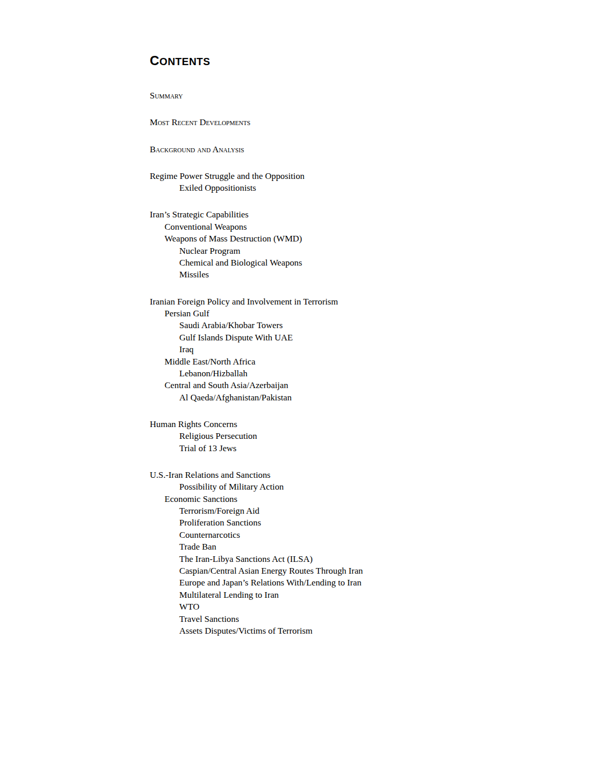CONTENTS
Summary
Most Recent Developments
Background and Analysis
Regime Power Struggle and the Opposition
Exiled Oppositionists
Iran’s Strategic Capabilities
Conventional Weapons
Weapons of Mass Destruction (WMD)
Nuclear Program
Chemical and Biological Weapons
Missiles
Iranian Foreign Policy and Involvement in Terrorism
Persian Gulf
Saudi Arabia/Khobar Towers
Gulf Islands Dispute With UAE
Iraq
Middle East/North Africa
Lebanon/Hizballah
Central and South Asia/Azerbaijan
Al Qaeda/Afghanistan/Pakistan
Human Rights Concerns
Religious Persecution
Trial of 13 Jews
U.S.-Iran Relations and Sanctions
Possibility of Military Action
Economic Sanctions
Terrorism/Foreign Aid
Proliferation Sanctions
Counternarcotics
Trade Ban
The Iran-Libya Sanctions Act (ILSA)
Caspian/Central Asian Energy Routes Through Iran
Europe and Japan’s Relations With/Lending to Iran
Multilateral Lending to Iran
WTO
Travel Sanctions
Assets Disputes/Victims of Terrorism